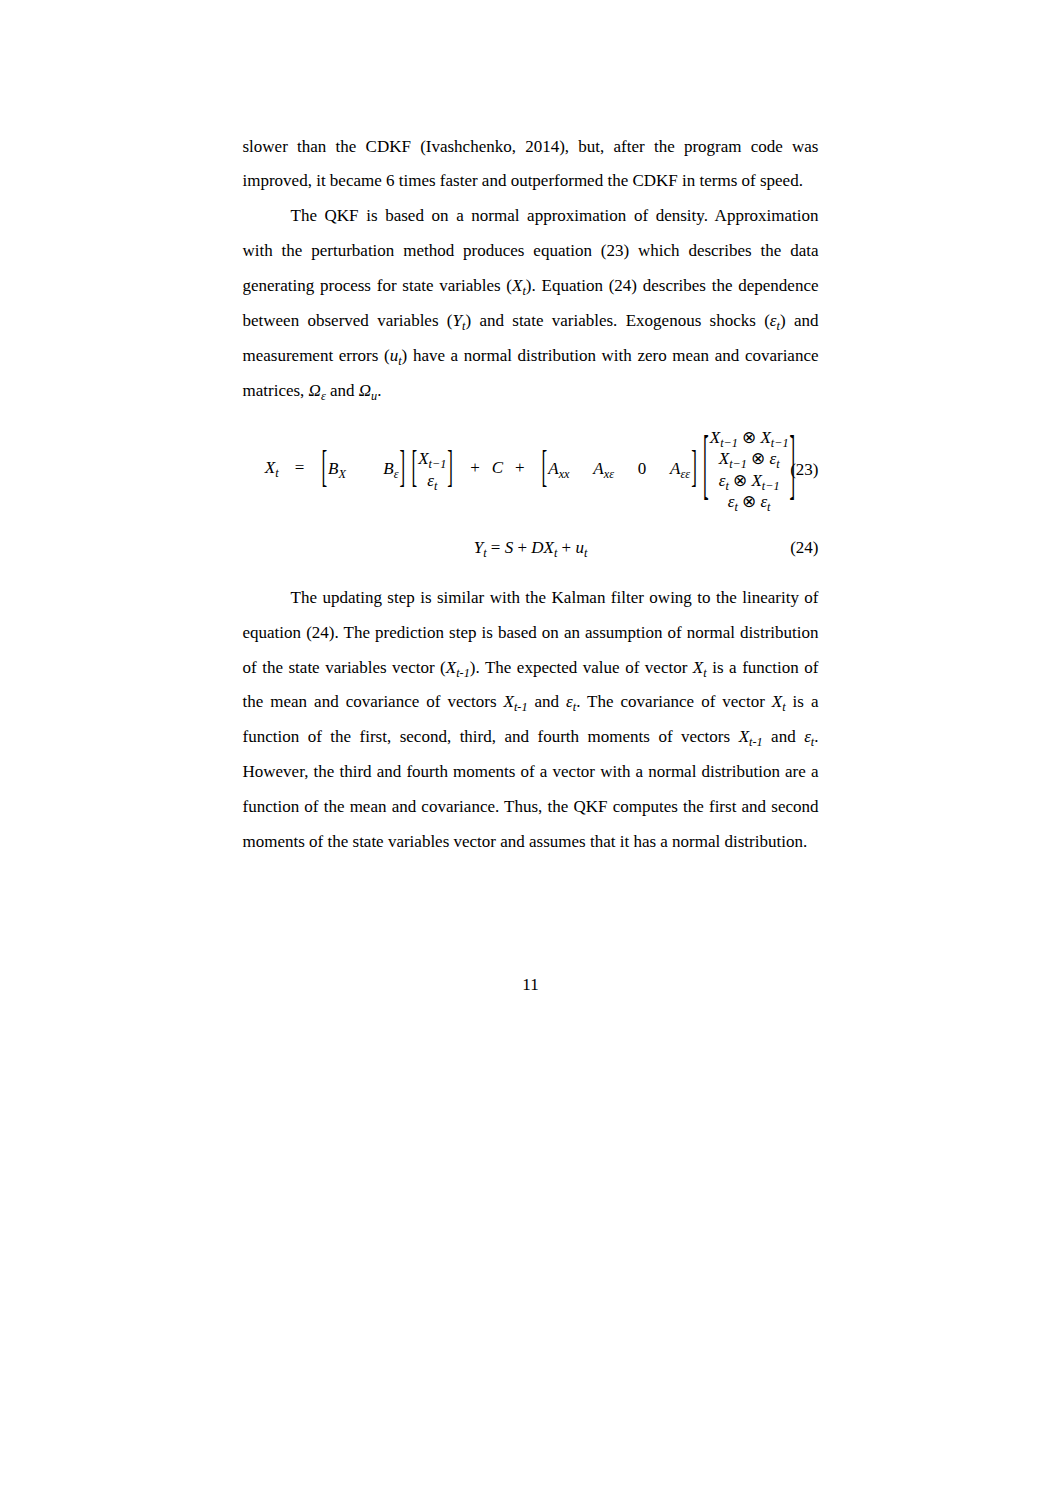slower than the CDKF (Ivashchenko, 2014), but, after the program code was improved, it became 6 times faster and outperformed the CDKF in terms of speed.
The QKF is based on a normal approximation of density. Approximation with the perturbation method produces equation (23) which describes the data generating process for state variables (Xt). Equation (24) describes the dependence between observed variables (Yt) and state variables. Exogenous shocks (εt) and measurement errors (ut) have a normal distribution with zero mean and covariance matrices, Ωε and Ωu.
Xt = [BX Bε] [
Xt−1
εt
] + C + [Axx Axε 0 Aεε] [
Xt−1 ⊗ Xt−1
Xt−1 ⊗ εt
εt ⊗ Xt−1
εt ⊗ εt
]
(23)
Yt = S + DXt + ut
(24)
The updating step is similar with the Kalman filter owing to the linearity of equation (24). The prediction step is based on an assumption of normal distribution of the state variables vector (Xt-1). The expected value of vector Xt is a function of the mean and covariance of vectors Xt-1 and εt. The covariance of vector Xt is a function of the first, second, third, and fourth moments of vectors Xt-1 and εt. However, the third and fourth moments of a vector with a normal distribution are a function of the mean and covariance. Thus, the QKF computes the first and second moments of the state variables vector and assumes that it has a normal distribution.
11